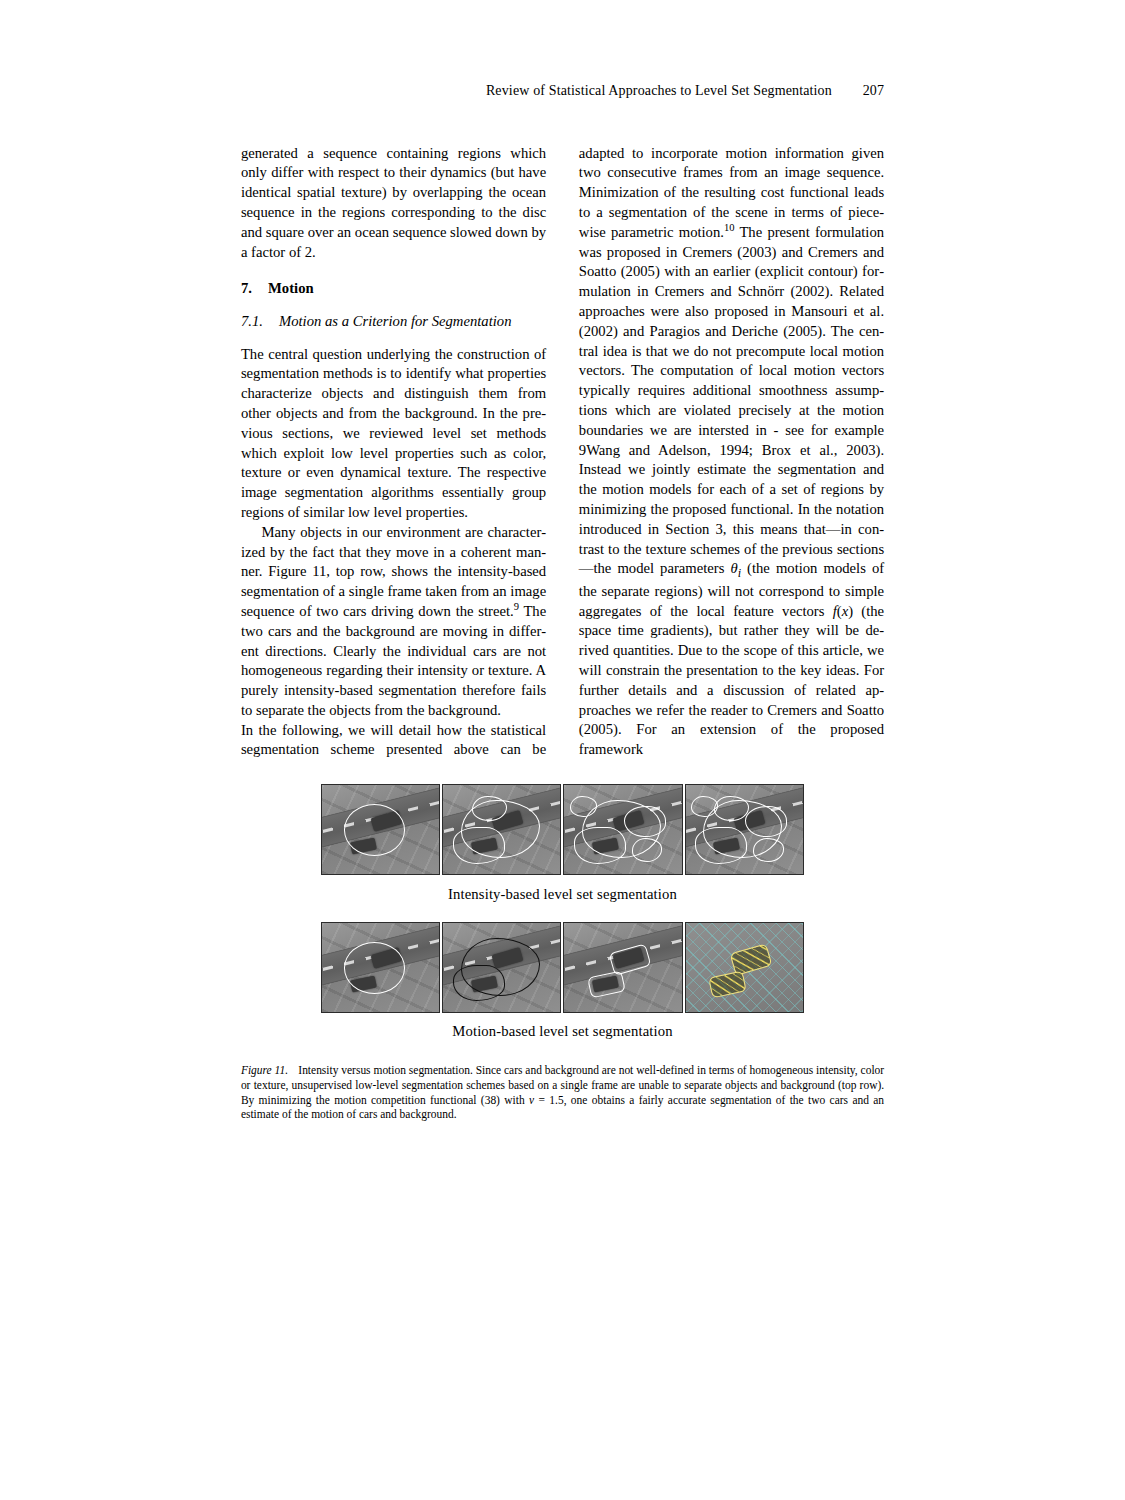Review of Statistical Approaches to Level Set Segmentation207
generated a sequence containing regions which only differ with respect to their dynamics (but have identical spatial texture) by overlapping the ocean sequence in the regions corresponding to the disc and square over an ocean sequence slowed down by a factor of 2.
7. Motion
7.1. Motion as a Criterion for Segmentation
The central question underlying the construction of segmentation methods is to identify what properties characterize objects and distinguish them from other objects and from the background. In the previous sections, we reviewed level set methods which exploit low level properties such as color, texture or even dynamical texture. The respective image segmentation algorithms essentially group regions of similar low level properties.
Many objects in our environment are characterized by the fact that they move in a coherent manner. Figure 11, top row, shows the intensity-based segmentation of a single frame taken from an image sequence of two cars driving down the street.9 The two cars and the background are moving in different directions. Clearly the individual cars are not homogeneous regarding their intensity or texture. A purely intensity-based segmentation therefore fails to separate the objects from the background.
In the following, we will detail how the statistical segmentation scheme presented above can be adapted to incorporate motion information given two consecutive frames from an image sequence. Minimization of the resulting cost functional leads to a segmentation of the scene in terms of piecewise parametric motion.10 The present formulation was proposed in Cremers (2003) and Cremers and Soatto (2005) with an earlier (explicit contour) formulation in Cremers and Schnörr (2002). Related approaches were also proposed in Mansouri et al. (2002) and Paragios and Deriche (2005). The central idea is that we do not precompute local motion vectors. The computation of local motion vectors typically requires additional smoothness assumptions which are violated precisely at the motion boundaries we are intersted in - see for example 9Wang and Adelson, 1994; Brox et al., 2003). Instead we jointly estimate the segmentation and the motion models for each of a set of regions by minimizing the proposed functional. In the notation introduced in Section 3, this means that—in contrast to the texture schemes of the previous sections—the model parameters θi (the motion models of the separate regions) will not correspond to simple aggregates of the local feature vectors f(x) (the space time gradients), but rather they will be derived quantities. Due to the scope of this article, we will constrain the presentation to the key ideas. For further details and a discussion of related approaches we refer the reader to Cremers and Soatto (2005). For an extension of the proposed framework
Intensity-based level set segmentation
Motion-based level set segmentation
Figure 11. Intensity versus motion segmentation. Since cars and background are not well-defined in terms of homogeneous intensity, color or texture, unsupervised low-level segmentation schemes based on a single frame are unable to separate objects and background (top row). By minimizing the motion competition functional (38) with ν = 1.5, one obtains a fairly accurate segmentation of the two cars and an estimate of the motion of cars and background.